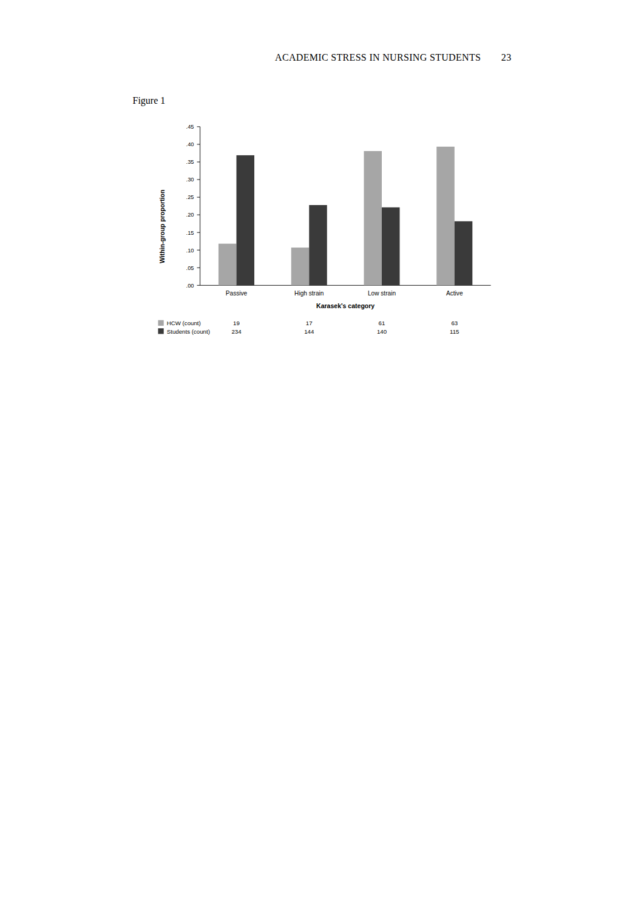ACADEMIC STRESS IN NURSING STUDENTS23
Figure 1
Within-group proportion by Karasek's category Within-group proportion .00 .05 .10 .15 .20 .25 .30 .35 .40 .45 Passive High strain Low strain Active Karasek's category HCW (count) Students (count) 19 17 61 63 234 144 140 115